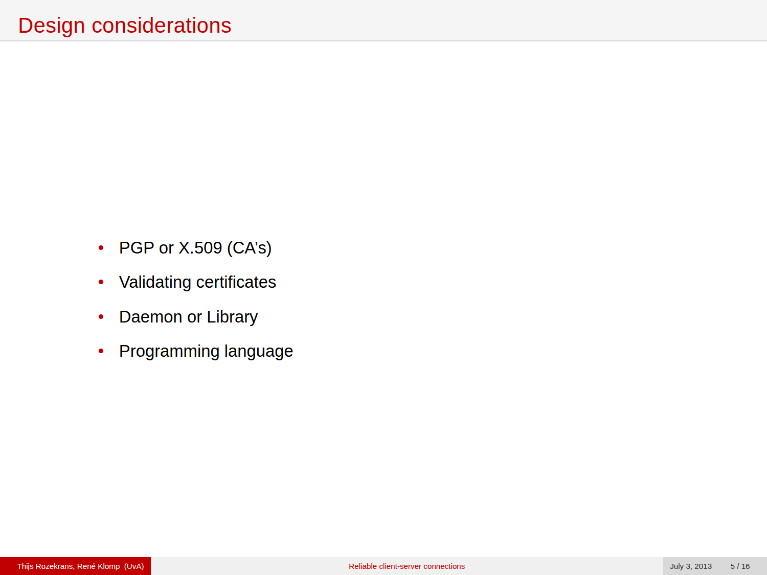Design considerations
PGP or X.509 (CA’s)
Validating certificates
Daemon or Library
Programming language
Thijs Rozekrans, René Klomp (UvA)
Reliable client-server connections
July 3, 20135 / 16